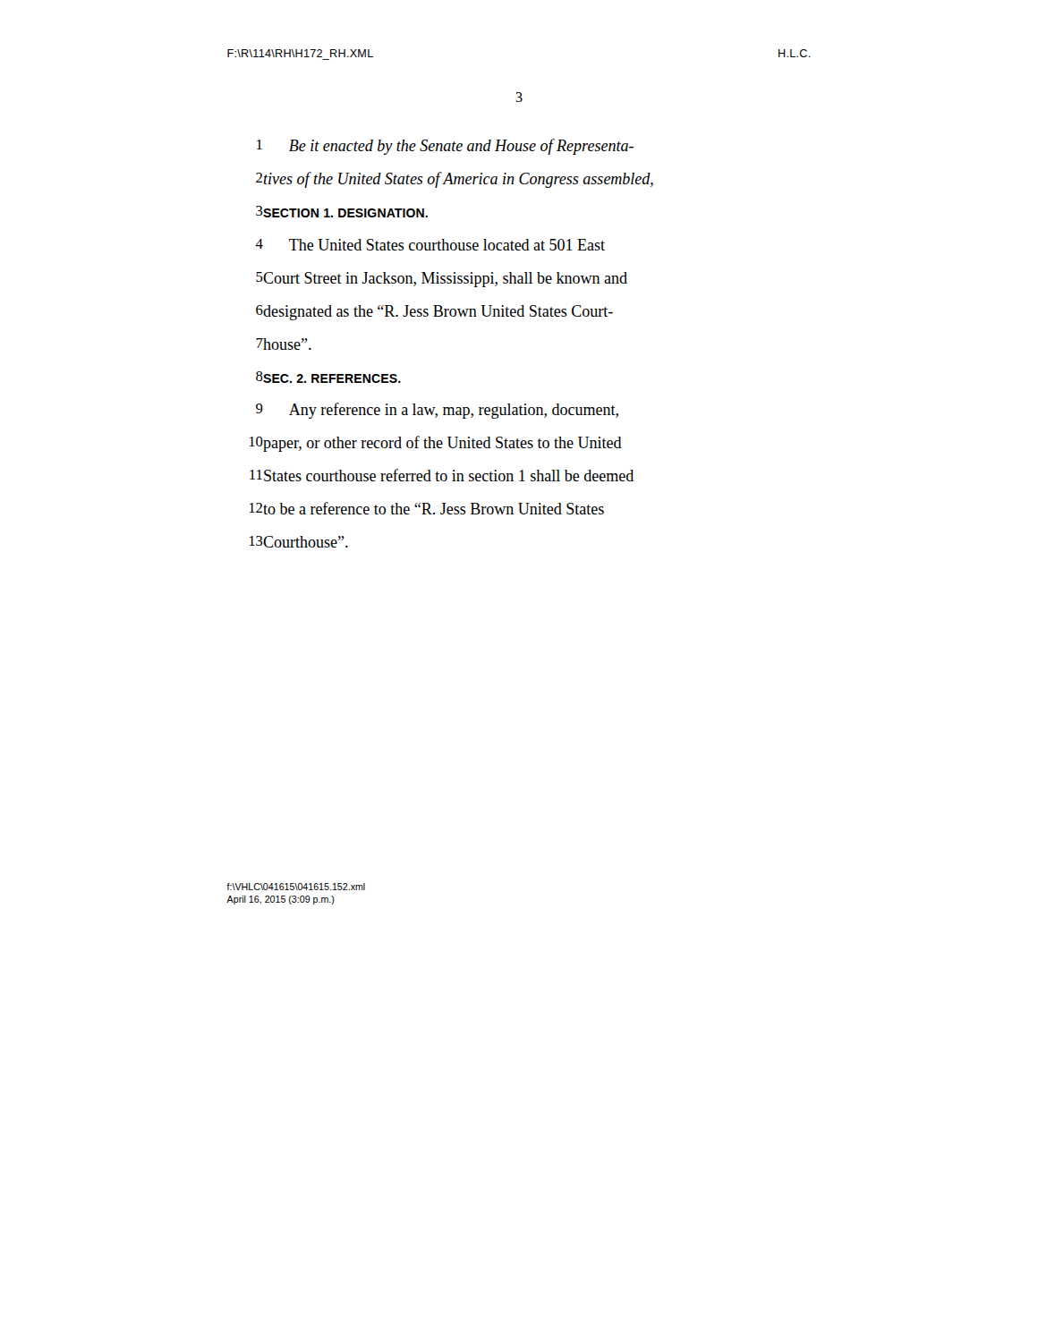F:\R\114\RH\H172_RH.XML
H.L.C.
3
| 1 | Be it enacted by the Senate and House of Representa- |
| 2 | tives of the United States of America in Congress assembled, |
| 3 | SECTION 1. DESIGNATION. |
| 4 | The United States courthouse located at 501 East |
| 5 | Court Street in Jackson, Mississippi, shall be known and |
| 6 | designated as the “R. Jess Brown United States Court- |
| 7 | house”. |
| 8 | SEC. 2. REFERENCES. |
| 9 | Any reference in a law, map, regulation, document, |
| 10 | paper, or other record of the United States to the United |
| 11 | States courthouse referred to in section 1 shall be deemed |
| 12 | to be a reference to the “R. Jess Brown United States |
| 13 | Courthouse”. |
f:\VHLC\041615\041615.152.xml
April 16, 2015 (3:09 p.m.)